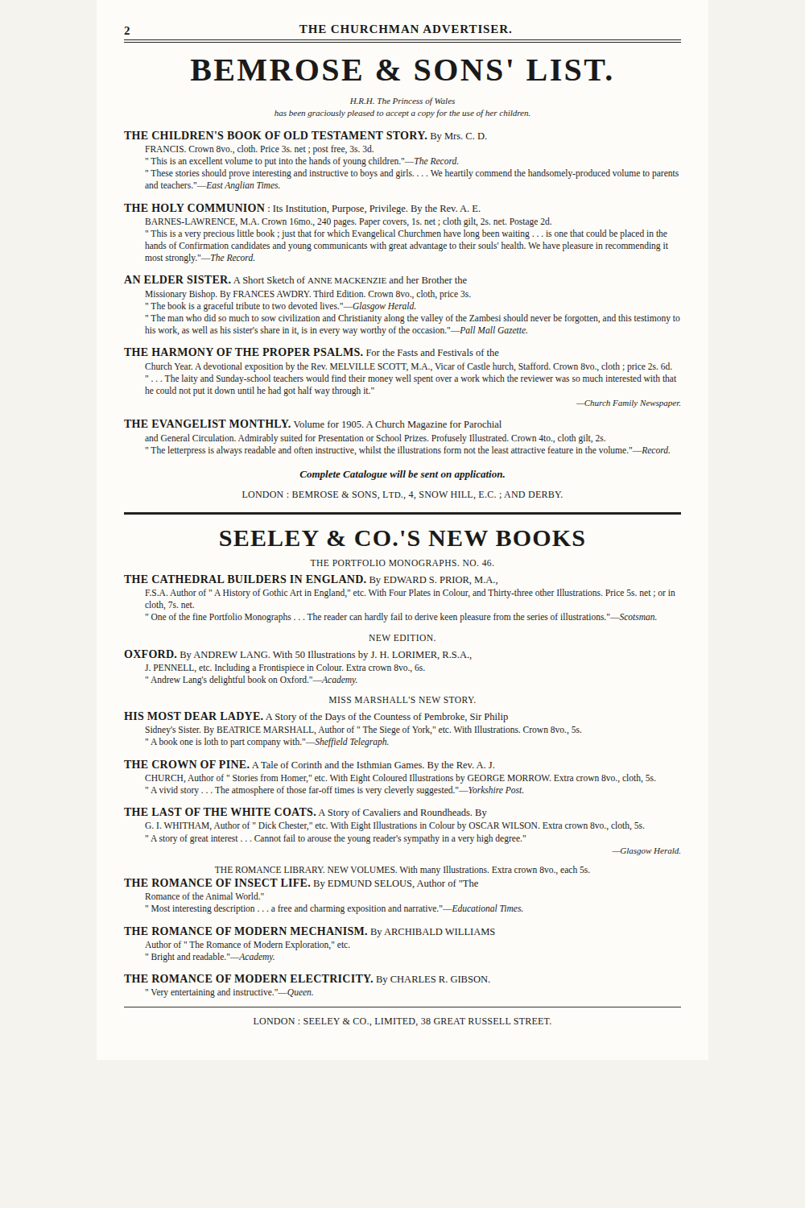2 THE CHURCHMAN ADVERTISER.
BEMROSE & SONS' LIST.
H.R.H. The Princess of Wales
has been graciously pleased to accept a copy for the use of her children.
THE CHILDREN'S BOOK OF OLD TESTAMENT STORY. By Mrs. C. D. FRANCIS. Crown 8vo., cloth. Price 3s. net ; post free, 3s. 3d. " This is an excellent volume to put into the hands of young children."—The Record. " These stories should prove interesting and instructive to boys and girls. . . . We heartily commend the handsomely-produced volume to parents and teachers."—East Anglian Times.
THE HOLY COMMUNION : Its Institution, Purpose, Privilege. By the Rev. A. E. BARNES-LAWRENCE, M.A. Crown 16mo., 240 pages. Paper covers, 1s. net ; cloth gilt, 2s. net. Postage 2d. " This is a very precious little book ; just that for which Evangelical Churchmen have long been waiting . . . is one that could be placed in the hands of Confirmation candidates and young communicants with great advantage to their souls' health. We have pleasure in recommending it most strongly."—The Record.
AN ELDER SISTER. A Short Sketch of ANNE MACKENZIE and her Brother the Missionary Bishop. By FRANCES AWDRY. Third Edition. Crown 8vo., cloth, price 3s. " The book is a graceful tribute to two devoted lives."—Glasgow Herald. " The man who did so much to sow civilization and Christianity along the valley of the Zambesi should never be forgotten, and this testimony to his work, as well as his sister's share in it, is in every way worthy of the occasion."—Pall Mall Gazette.
THE HARMONY OF THE PROPER PSALMS. For the Fasts and Festivals of the Church Year. A devotional exposition by the Rev. MELVILLE SCOTT, M.A., Vicar of Castle hurch, Stafford. Crown 8vo., cloth ; price 2s. 6d. " . . . The laity and Sunday-school teachers would find their money well spent over a work which the reviewer was so much interested with that he could not put it down until he had got half way through it." —Church Family Newspaper.
THE EVANGELIST MONTHLY. Volume for 1905. A Church Magazine for Parochial and General Circulation. Admirably suited for Presentation or School Prizes. Profusely Illustrated. Crown 4to., cloth gilt, 2s. " The letterpress is always readable and often instructive, whilst the illustrations form not the least attractive feature in the volume."—Record.
Complete Catalogue will be sent on application.
LONDON : BEMROSE & SONS, LTD., 4, SNOW HILL, E.C. ; AND DERBY.
SEELEY & CO.'S NEW BOOKS
THE PORTFOLIO MONOGRAPHS. NO. 46.
THE CATHEDRAL BUILDERS IN ENGLAND. By EDWARD S. PRIOR, M.A., F.S.A. Author of " A History of Gothic Art in England," etc. With Four Plates in Colour, and Thirty-three other Illustrations. Price 5s. net ; or in cloth, 7s. net. " One of the fine Portfolio Monographs . . . The reader can hardly fail to derive keen pleasure from the series of illustrations."—Scotsman.
NEW EDITION.
OXFORD. By ANDREW LANG. With 50 Illustrations by J. H. LORIMER, R.S.A., J. PENNELL, etc. Including a Frontispiece in Colour. Extra crown 8vo., 6s. " Andrew Lang's delightful book on Oxford."—Academy.
MISS MARSHALL'S NEW STORY.
HIS MOST DEAR LADYE. A Story of the Days of the Countess of Pembroke, Sir Philip Sidney's Sister. By BEATRICE MARSHALL, Author of " The Siege of York," etc. With Illustrations. Crown 8vo., 5s. " A book one is loth to part company with."—Sheffield Telegraph.
THE CROWN OF PINE. A Tale of Corinth and the Isthmian Games. By the Rev. A. J. CHURCH, Author of " Stories from Homer," etc. With Eight Coloured Illustrations by GEORGE MORROW. Extra crown 8vo., cloth, 5s. " A vivid story . . . The atmosphere of those far-off times is very cleverly suggested."—Yorkshire Post.
THE LAST OF THE WHITE COATS. A Story of Cavaliers and Roundheads. By G. I. WHITHAM, Author of " Dick Chester," etc. With Eight Illustrations in Colour by OSCAR WILSON. Extra crown 8vo., cloth, 5s. " A story of great interest . . . Cannot fail to arouse the young reader's sympathy in a very high degree." —Glasgow Herald.
THE ROMANCE LIBRARY. NEW VOLUMES. With many Illustrations. Extra crown 8vo., each 5s.
THE ROMANCE OF INSECT LIFE. By EDMUND SELOUS, Author of "The Romance of the Animal World." " Most interesting description . . . a free and charming exposition and narrative."—Educational Times.
THE ROMANCE OF MODERN MECHANISM. By ARCHIBALD WILLIAMS Author of " The Romance of Modern Exploration," etc. " Bright and readable."—Academy.
THE ROMANCE OF MODERN ELECTRICITY. By CHARLES R. GIBSON. " Very entertaining and instructive."—Queen.
LONDON : SEELEY & CO., LIMITED, 38 GREAT RUSSELL STREET.